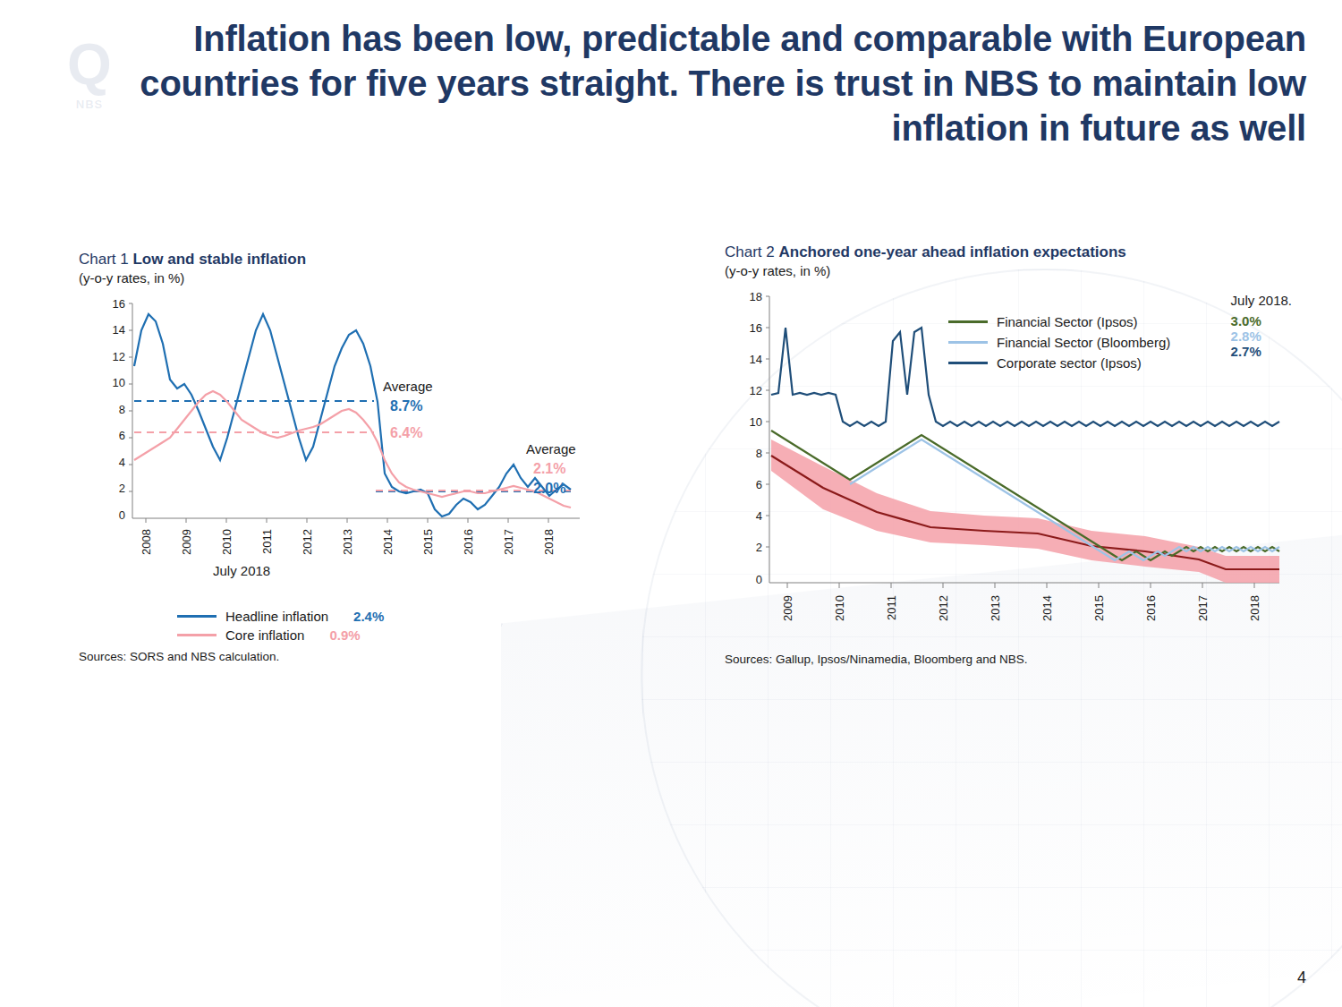QNBS
Inflation has been low, predictable and comparable with European countries for five years straight. There is trust in NBS to maintain low inflation in future as well
Chart 1 Low and stable inflation
(y-o-y rates, in %)
16 14 12 10 8 6 4 2 0 2008 2009 2010 2011 2012 2013 2014 2015 2016 2017 2018 Average 8.7% 6.4% Average 2.1% 2.0%
July 2018
Headline inflation 2.4%
Core inflation 0.9%
Sources: SORS and NBS calculation.
Chart 2 Anchored one-year ahead inflation expectations
(y-o-y rates, in %)
18 16 14 12 10 8 6 4 2 0 2009 2010 2011 2012 2013 2014 2015 2016 2017 2018
Financial Sector (Ipsos)
Financial Sector (Bloomberg)
Corporate sector (Ipsos)
July 2018.
3.0%
2.8%
2.7%
Sources: Gallup, Ipsos/Ninamedia, Bloomberg and NBS.
4